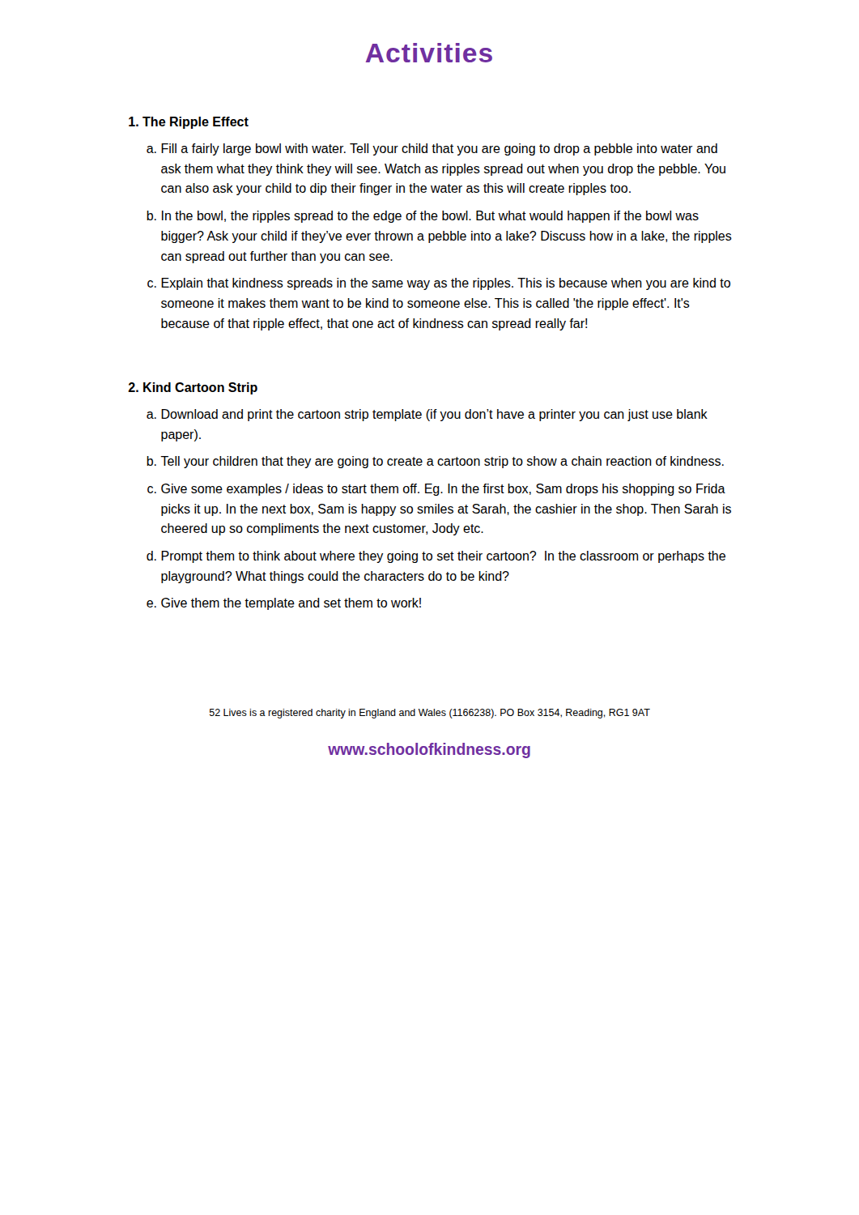Activities
The Ripple Effect
Fill a fairly large bowl with water. Tell your child that you are going to drop a pebble into water and ask them what they think they will see. Watch as ripples spread out when you drop the pebble. You can also ask your child to dip their finger in the water as this will create ripples too.
In the bowl, the ripples spread to the edge of the bowl. But what would happen if the bowl was bigger? Ask your child if they’ve ever thrown a pebble into a lake? Discuss how in a lake, the ripples can spread out further than you can see.
Explain that kindness spreads in the same way as the ripples. This is because when you are kind to someone it makes them want to be kind to someone else. This is called 'the ripple effect'. It's because of that ripple effect, that one act of kindness can spread really far!
Kind Cartoon Strip
Download and print the cartoon strip template (if you don’t have a printer you can just use blank paper).
Tell your children that they are going to create a cartoon strip to show a chain reaction of kindness.
Give some examples / ideas to start them off. Eg. In the first box, Sam drops his shopping so Frida picks it up. In the next box, Sam is happy so smiles at Sarah, the cashier in the shop. Then Sarah is cheered up so compliments the next customer, Jody etc.
Prompt them to think about where they going to set their cartoon? In the classroom or perhaps the playground? What things could the characters do to be kind?
Give them the template and set them to work!
52 Lives is a registered charity in England and Wales (1166238). PO Box 3154, Reading, RG1 9AT www.schoolofkindness.org